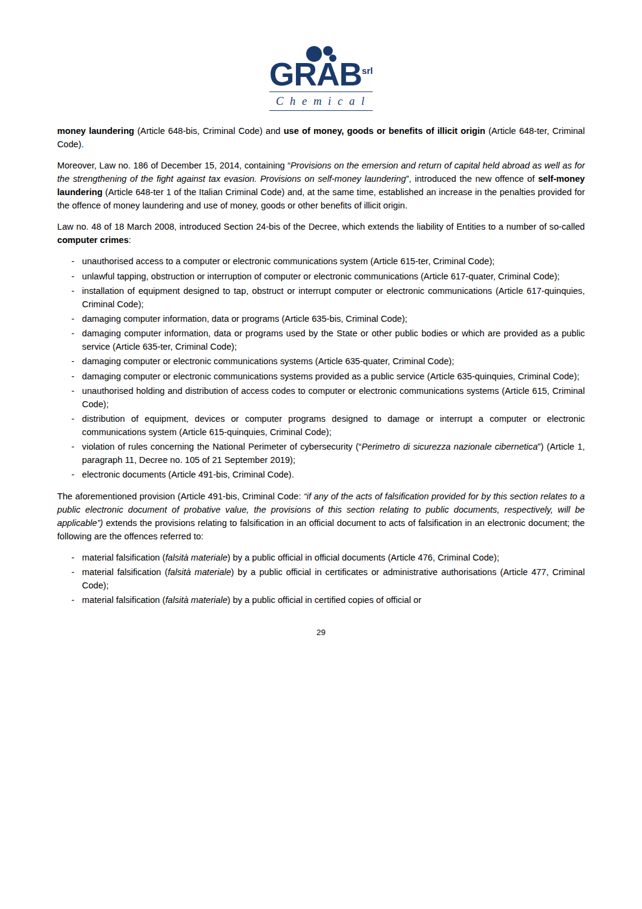GRABsrl
C h e m i c a l
money laundering (Article 648-bis, Criminal Code) and use of money, goods or benefits of illicit origin (Article 648-ter, Criminal Code).
Moreover, Law no. 186 of December 15, 2014, containing “Provisions on the emersion and return of capital held abroad as well as for the strengthening of the fight against tax evasion. Provisions on self-money laundering”, introduced the new offence of self-money laundering (Article 648-ter 1 of the Italian Criminal Code) and, at the same time, established an increase in the penalties provided for the offence of money laundering and use of money, goods or other benefits of illicit origin.
Law no. 48 of 18 March 2008, introduced Section 24-bis of the Decree, which extends the liability of Entities to a number of so-called computer crimes:
unauthorised access to a computer or electronic communications system (Article 615-ter, Criminal Code);
unlawful tapping, obstruction or interruption of computer or electronic communications (Article 617-quater, Criminal Code);
installation of equipment designed to tap, obstruct or interrupt computer or electronic communications (Article 617-quinquies, Criminal Code);
damaging computer information, data or programs (Article 635-bis, Criminal Code);
damaging computer information, data or programs used by the State or other public bodies or which are provided as a public service (Article 635-ter, Criminal Code);
damaging computer or electronic communications systems (Article 635-quater, Criminal Code);
damaging computer or electronic communications systems provided as a public service (Article 635-quinquies, Criminal Code);
unauthorised holding and distribution of access codes to computer or electronic communications systems (Article 615, Criminal Code);
distribution of equipment, devices or computer programs designed to damage or interrupt a computer or electronic communications system (Article 615-quinquies, Criminal Code);
violation of rules concerning the National Perimeter of cybersecurity (“Perimetro di sicurezza nazionale cibernetica”) (Article 1, paragraph 11, Decree no. 105 of 21 September 2019);
electronic documents (Article 491-bis, Criminal Code).
The aforementioned provision (Article 491-bis, Criminal Code: “if any of the acts of falsification provided for by this section relates to a public electronic document of probative value, the provisions of this section relating to public documents, respectively, will be applicable”) extends the provisions relating to falsification in an official document to acts of falsification in an electronic document; the following are the offences referred to:
material falsification (falsità materiale) by a public official in official documents (Article 476, Criminal Code);
material falsification (falsità materiale) by a public official in certificates or administrative authorisations (Article 477, Criminal Code);
material falsification (falsità materiale) by a public official in certified copies of official or
29